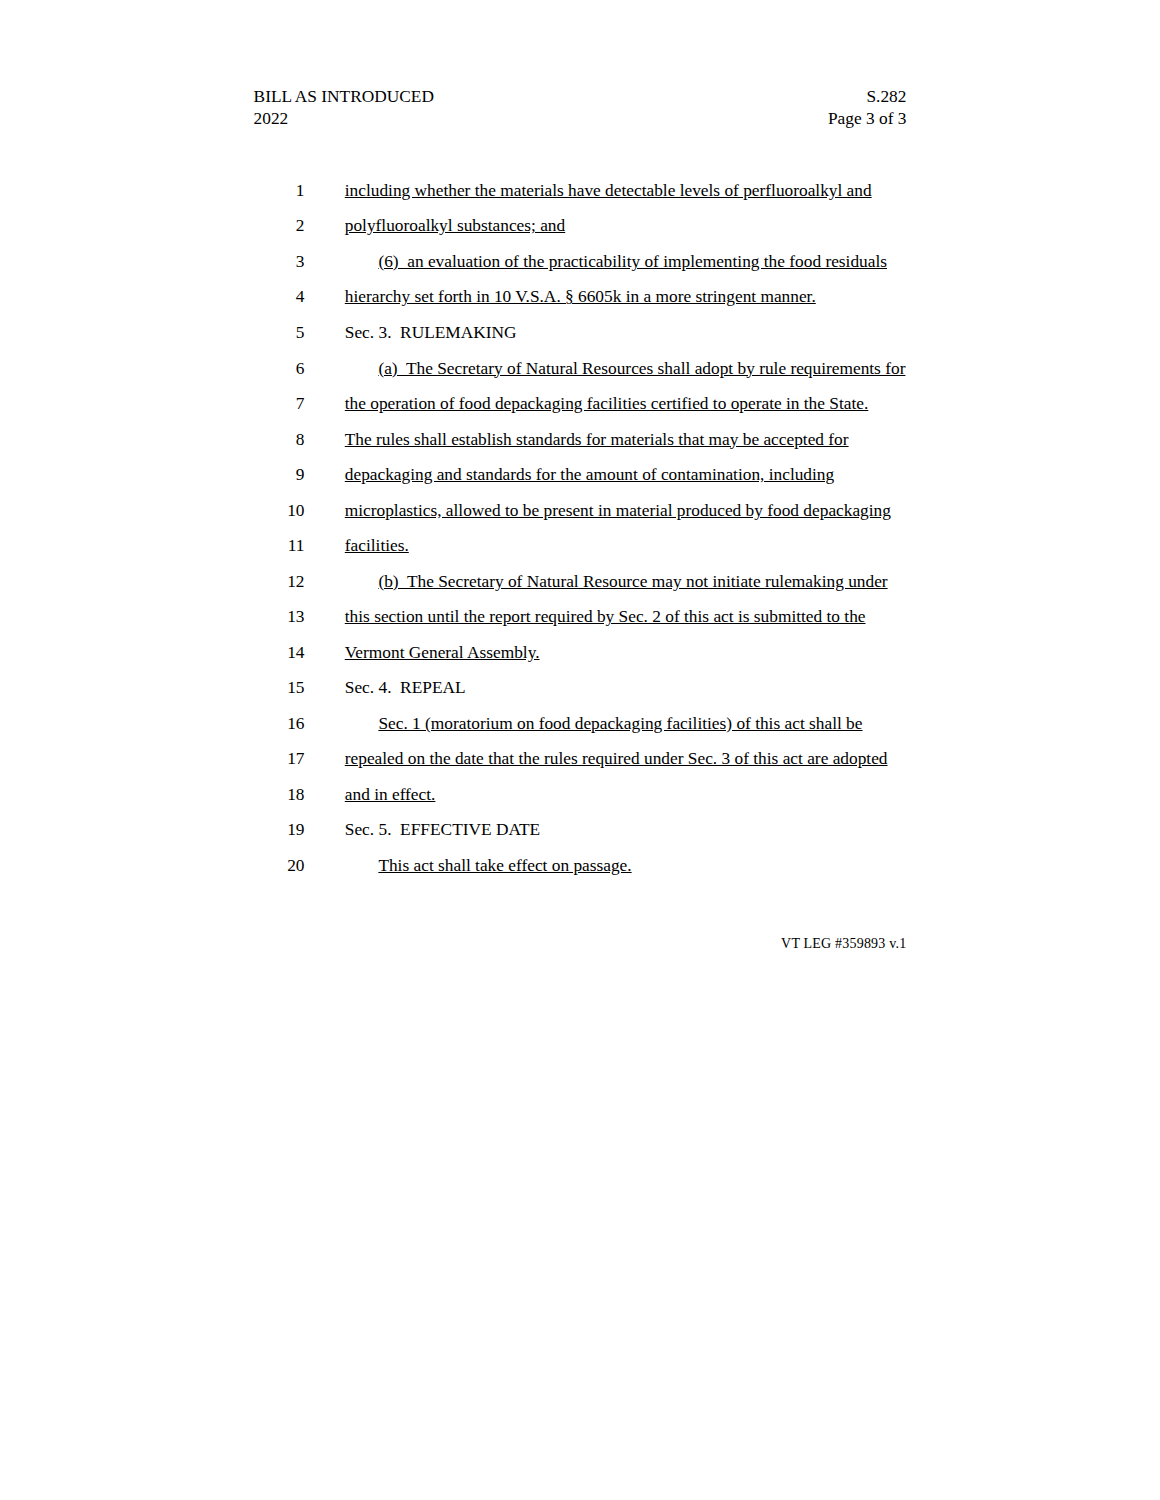BILL AS INTRODUCED
2022
S.282
Page 3 of 3
including whether the materials have detectable levels of perfluoroalkyl and
polyfluoroalkyl substances; and
(6) an evaluation of the practicability of implementing the food residuals
hierarchy set forth in 10 V.S.A. § 6605k in a more stringent manner.
Sec. 3. RULEMAKING
(a) The Secretary of Natural Resources shall adopt by rule requirements for
the operation of food depackaging facilities certified to operate in the State.
The rules shall establish standards for materials that may be accepted for
depackaging and standards for the amount of contamination, including
microplastics, allowed to be present in material produced by food depackaging
facilities.
(b) The Secretary of Natural Resource may not initiate rulemaking under
this section until the report required by Sec. 2 of this act is submitted to the
Vermont General Assembly.
Sec. 4. REPEAL
Sec. 1 (moratorium on food depackaging facilities) of this act shall be
repealed on the date that the rules required under Sec. 3 of this act are adopted
and in effect.
Sec. 5. EFFECTIVE DATE
This act shall take effect on passage.
VT LEG #359893 v.1